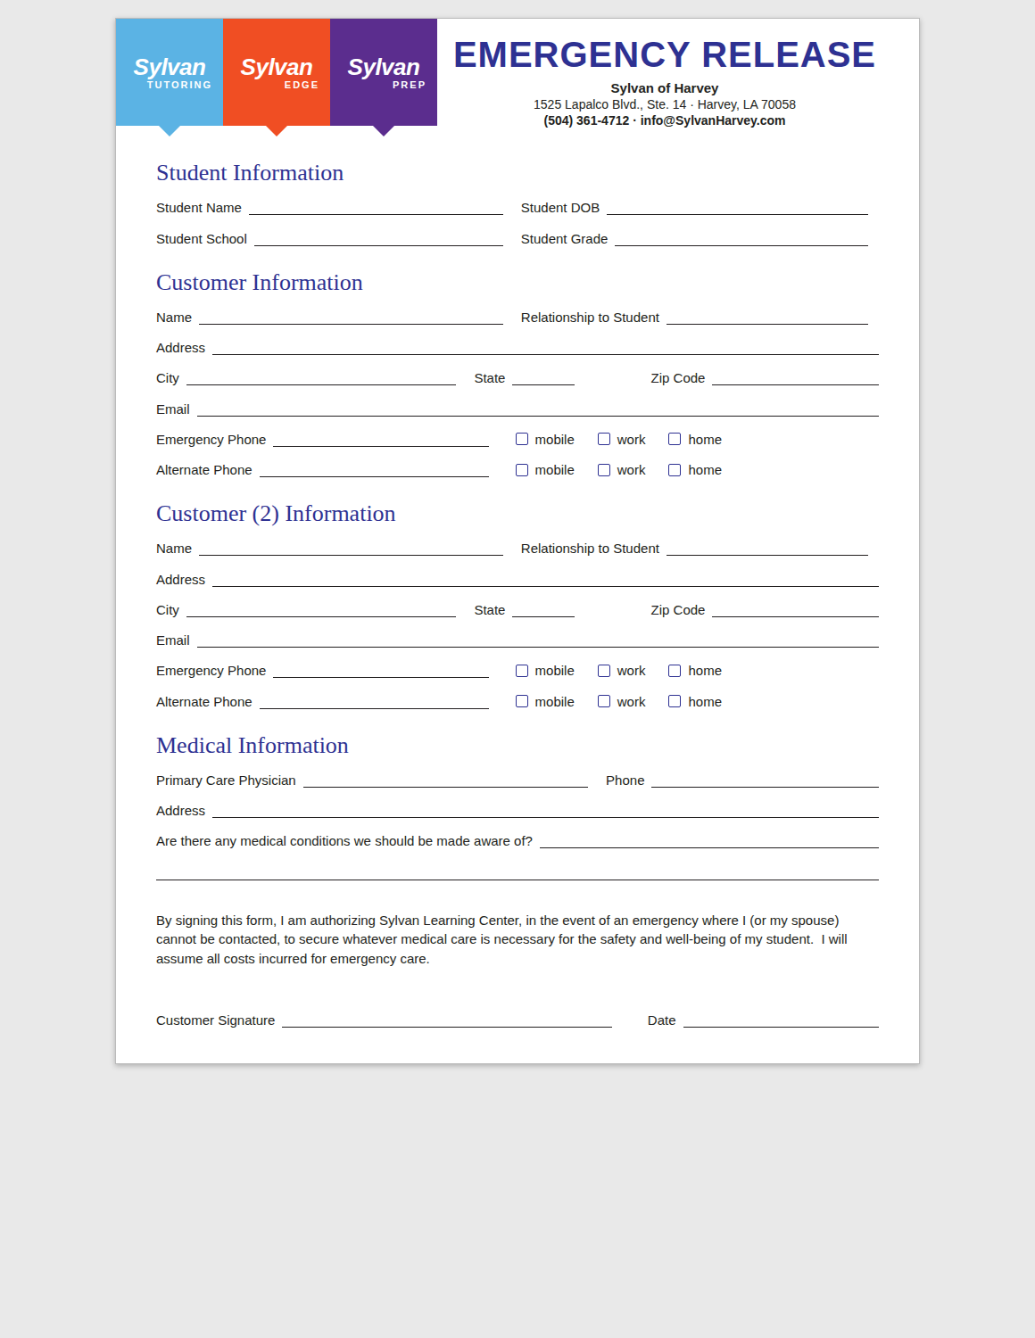Sylvan TUTORING
Sylvan EDGE
Sylvan PREP
Emergency Release
Sylvan of Harvey
1525 Lapalco Blvd., Ste. 14 · Harvey, LA 70058
(504) 361-4712 · info@SylvanHarvey.com
Student Information
Student Name
Student DOB
Student School
Student Grade
Customer Information
Name
Relationship to Student
Address
City
State
Zip Code
Email
Emergency Phone
mobile work home
Alternate Phone
mobile work home
Customer (2) Information
Name
Relationship to Student
Address
City
State
Zip Code
Email
Emergency Phone
mobile work home
Alternate Phone
mobile work home
Medical Information
Primary Care Physician
Phone
Address
Are there any medical conditions we should be made aware of?
By signing this form, I am authorizing Sylvan Learning Center, in the event of an emergency where I (or my spouse) cannot be contacted, to secure whatever medical care is necessary for the safety and well-being of my student. I will assume all costs incurred for emergency care.
Customer Signature
Date